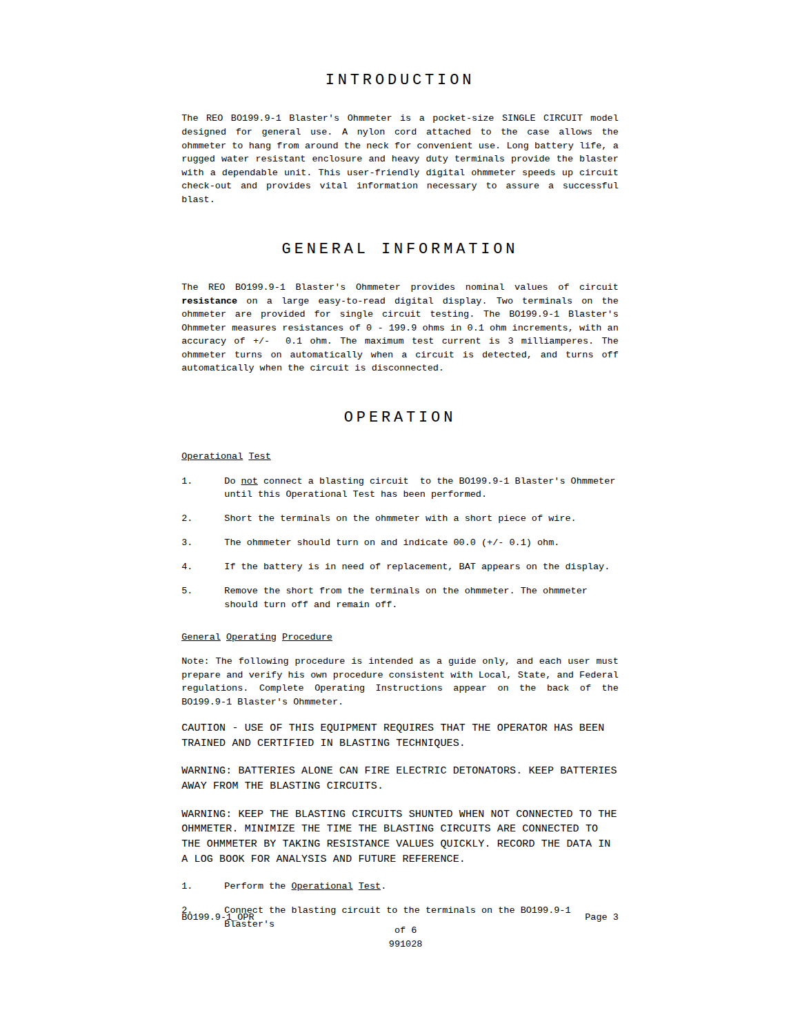INTRODUCTION
The REO BO199.9-1 Blaster's Ohmmeter is a pocket-size SINGLE CIRCUIT model designed for general use. A nylon cord attached to the case allows the ohmmeter to hang from around the neck for convenient use. Long battery life, a rugged water resistant enclosure and heavy duty terminals provide the blaster with a dependable unit. This user-friendly digital ohmmeter speeds up circuit check-out and provides vital information necessary to assure a successful blast.
GENERAL INFORMATION
The REO BO199.9-1 Blaster's Ohmmeter provides nominal values of circuit resistance on a large easy-to-read digital display. Two terminals on the ohmmeter are provided for single circuit testing. The BO199.9-1 Blaster's Ohmmeter measures resistances of 0 - 199.9 ohms in 0.1 ohm increments, with an accuracy of +/- 0.1 ohm. The maximum test current is 3 milliamperes. The ohmmeter turns on automatically when a circuit is detected, and turns off automatically when the circuit is disconnected.
OPERATION
Operational Test
Do not connect a blasting circuit to the BO199.9-1 Blaster's Ohmmeter until this Operational Test has been performed.
Short the terminals on the ohmmeter with a short piece of wire.
The ohmmeter should turn on and indicate 00.0 (+/- 0.1) ohm.
If the battery is in need of replacement, BAT appears on the display.
Remove the short from the terminals on the ohmmeter. The ohmmeter should turn off and remain off.
General Operating Procedure
Note: The following procedure is intended as a guide only, and each user must prepare and verify his own procedure consistent with Local, State, and Federal regulations. Complete Operating Instructions appear on the back of the BO199.9-1 Blaster's Ohmmeter.
CAUTION - USE OF THIS EQUIPMENT REQUIRES THAT THE OPERATOR HAS BEEN TRAINED AND CERTIFIED IN BLASTING TECHNIQUES.
WARNING: BATTERIES ALONE CAN FIRE ELECTRIC DETONATORS. KEEP BATTERIES AWAY FROM THE BLASTING CIRCUITS.
WARNING: KEEP THE BLASTING CIRCUITS SHUNTED WHEN NOT CONNECTED TO THE OHMMETER. MINIMIZE THE TIME THE BLASTING CIRCUITS ARE CONNECTED TO THE OHMMETER BY TAKING RESISTANCE VALUES QUICKLY. RECORD THE DATA IN A LOG BOOK FOR ANALYSIS AND FUTURE REFERENCE.
Perform the Operational Test.
Connect the blasting circuit to the terminals on the BO199.9-1 Blaster's
BO199.9-1_OPR Page 3
of 6
991028